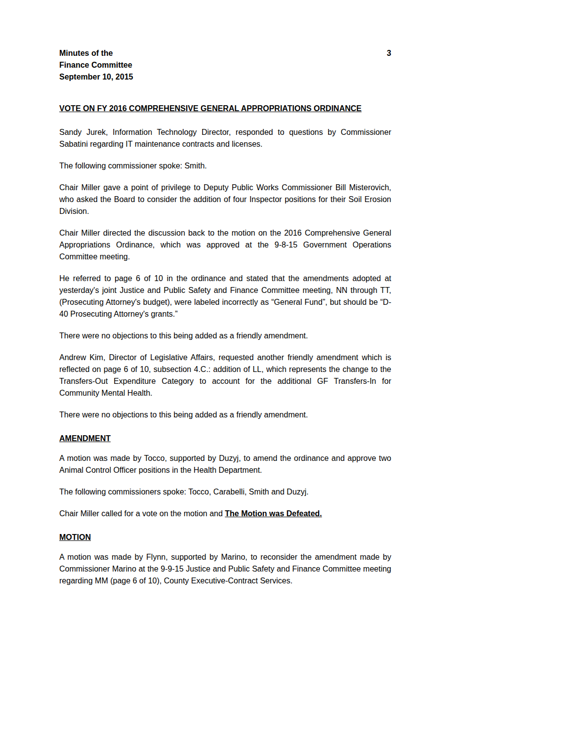3 Minutes of the Finance Committee September 10, 2015
VOTE ON FY 2016 COMPREHENSIVE GENERAL APPROPRIATIONS ORDINANCE
Sandy Jurek, Information Technology Director, responded to questions by Commissioner Sabatini regarding IT maintenance contracts and licenses.
The following commissioner spoke: Smith.
Chair Miller gave a point of privilege to Deputy Public Works Commissioner Bill Misterovich, who asked the Board to consider the addition of four Inspector positions for their Soil Erosion Division.
Chair Miller directed the discussion back to the motion on the 2016 Comprehensive General Appropriations Ordinance, which was approved at the 9-8-15 Government Operations Committee meeting.
He referred to page 6 of 10 in the ordinance and stated that the amendments adopted at yesterday's joint Justice and Public Safety and Finance Committee meeting, NN through TT, (Prosecuting Attorney's budget), were labeled incorrectly as “General Fund”, but should be “D-40 Prosecuting Attorney's grants.”
There were no objections to this being added as a friendly amendment.
Andrew Kim, Director of Legislative Affairs, requested another friendly amendment which is reflected on page 6 of 10, subsection 4.C.: addition of LL, which represents the change to the Transfers-Out Expenditure Category to account for the additional GF Transfers-In for Community Mental Health.
There were no objections to this being added as a friendly amendment.
AMENDMENT
A motion was made by Tocco, supported by Duzyj, to amend the ordinance and approve two Animal Control Officer positions in the Health Department.
The following commissioners spoke: Tocco, Carabelli, Smith and Duzyj.
Chair Miller called for a vote on the motion and The Motion was Defeated.
MOTION
A motion was made by Flynn, supported by Marino, to reconsider the amendment made by Commissioner Marino at the 9-9-15 Justice and Public Safety and Finance Committee meeting regarding MM (page 6 of 10), County Executive-Contract Services.